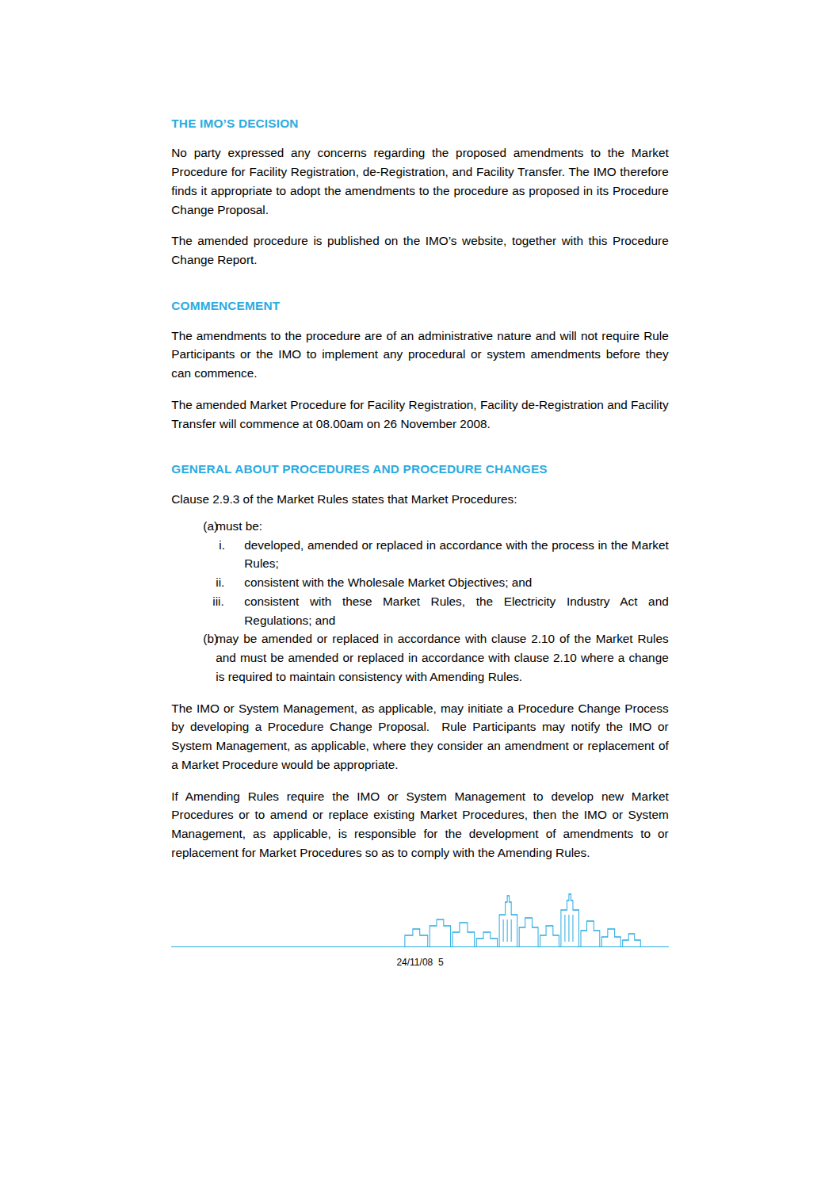THE IMO’S DECISION
No party expressed any concerns regarding the proposed amendments to the Market Procedure for Facility Registration, de-Registration, and Facility Transfer. The IMO therefore finds it appropriate to adopt the amendments to the procedure as proposed in its Procedure Change Proposal.
The amended procedure is published on the IMO’s website, together with this Procedure Change Report.
COMMENCEMENT
The amendments to the procedure are of an administrative nature and will not require Rule Participants or the IMO to implement any procedural or system amendments before they can commence.
The amended Market Procedure for Facility Registration, Facility de-Registration and Facility Transfer will commence at 08.00am on 26 November 2008.
GENERAL ABOUT PROCEDURES AND PROCEDURE CHANGES
Clause 2.9.3 of the Market Rules states that Market Procedures:
(a)
must be:
i.
developed, amended or replaced in accordance with the process in the Market Rules;
ii.
consistent with the Wholesale Market Objectives; and
iii.
consistent with these Market Rules, the Electricity Industry Act and Regulations; and
(b)
may be amended or replaced in accordance with clause 2.10 of the Market Rules and must be amended or replaced in accordance with clause 2.10 where a change is required to maintain consistency with Amending Rules.
The IMO or System Management, as applicable, may initiate a Procedure Change Process by developing a Procedure Change Proposal. Rule Participants may notify the IMO or System Management, as applicable, where they consider an amendment or replacement of a Market Procedure would be appropriate.
If Amending Rules require the IMO or System Management to develop new Market Procedures or to amend or replace existing Market Procedures, then the IMO or System Management, as applicable, is responsible for the development of amendments to or replacement for Market Procedures so as to comply with the Amending Rules.
24/11/08 5